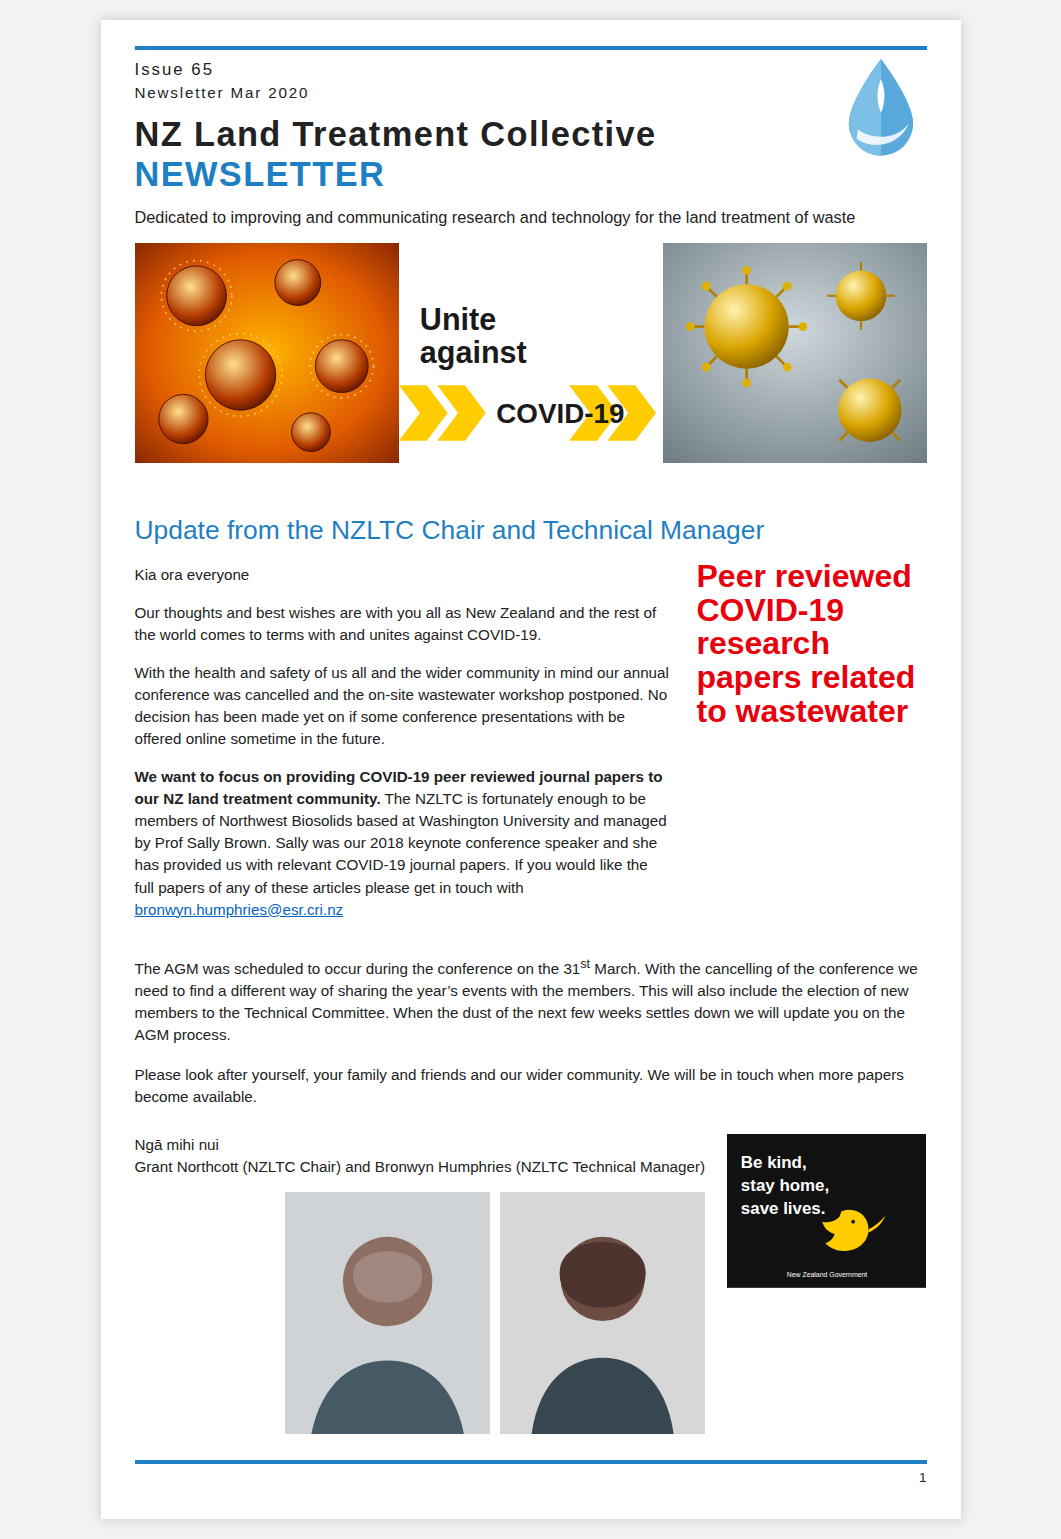Issue 65
Newsletter Mar 2020
NZ Land Treatment Collective NEWSLETTER
Dedicated to improving and communicating research and technology for the land treatment of waste
Unite against COVID-19
Update from the NZLTC Chair and Technical Manager
Kia ora everyone
Our thoughts and best wishes are with you all as New Zealand and the rest of the world comes to terms with and unites against COVID-19.
With the health and safety of us all and the wider community in mind our annual conference was cancelled and the on-site wastewater workshop postponed. No decision has been made yet on if some conference presentations with be offered online sometime in the future.
We want to focus on providing COVID-19 peer reviewed journal papers to our NZ land treatment community. The NZLTC is fortunately enough to be members of Northwest Biosolids based at Washington University and managed by Prof Sally Brown. Sally was our 2018 keynote conference speaker and she has provided us with relevant COVID-19 journal papers. If you would like the full papers of any of these articles please get in touch with bronwyn.humphries@esr.cri.nz
Peer reviewed COVID-19 research papers related to wastewater
The AGM was scheduled to occur during the conference on the 31st March. With the cancelling of the conference we need to find a different way of sharing the year’s events with the members. This will also include the election of new members to the Technical Committee. When the dust of the next few weeks settles down we will update you on the AGM process.
Please look after yourself, your family and friends and our wider community. We will be in touch when more papers become available.
Ngā mihi nui
Grant Northcott (NZLTC Chair) and Bronwyn Humphries (NZLTC Technical Manager)
Be kind, stay home, save lives. New Zealand Government
1